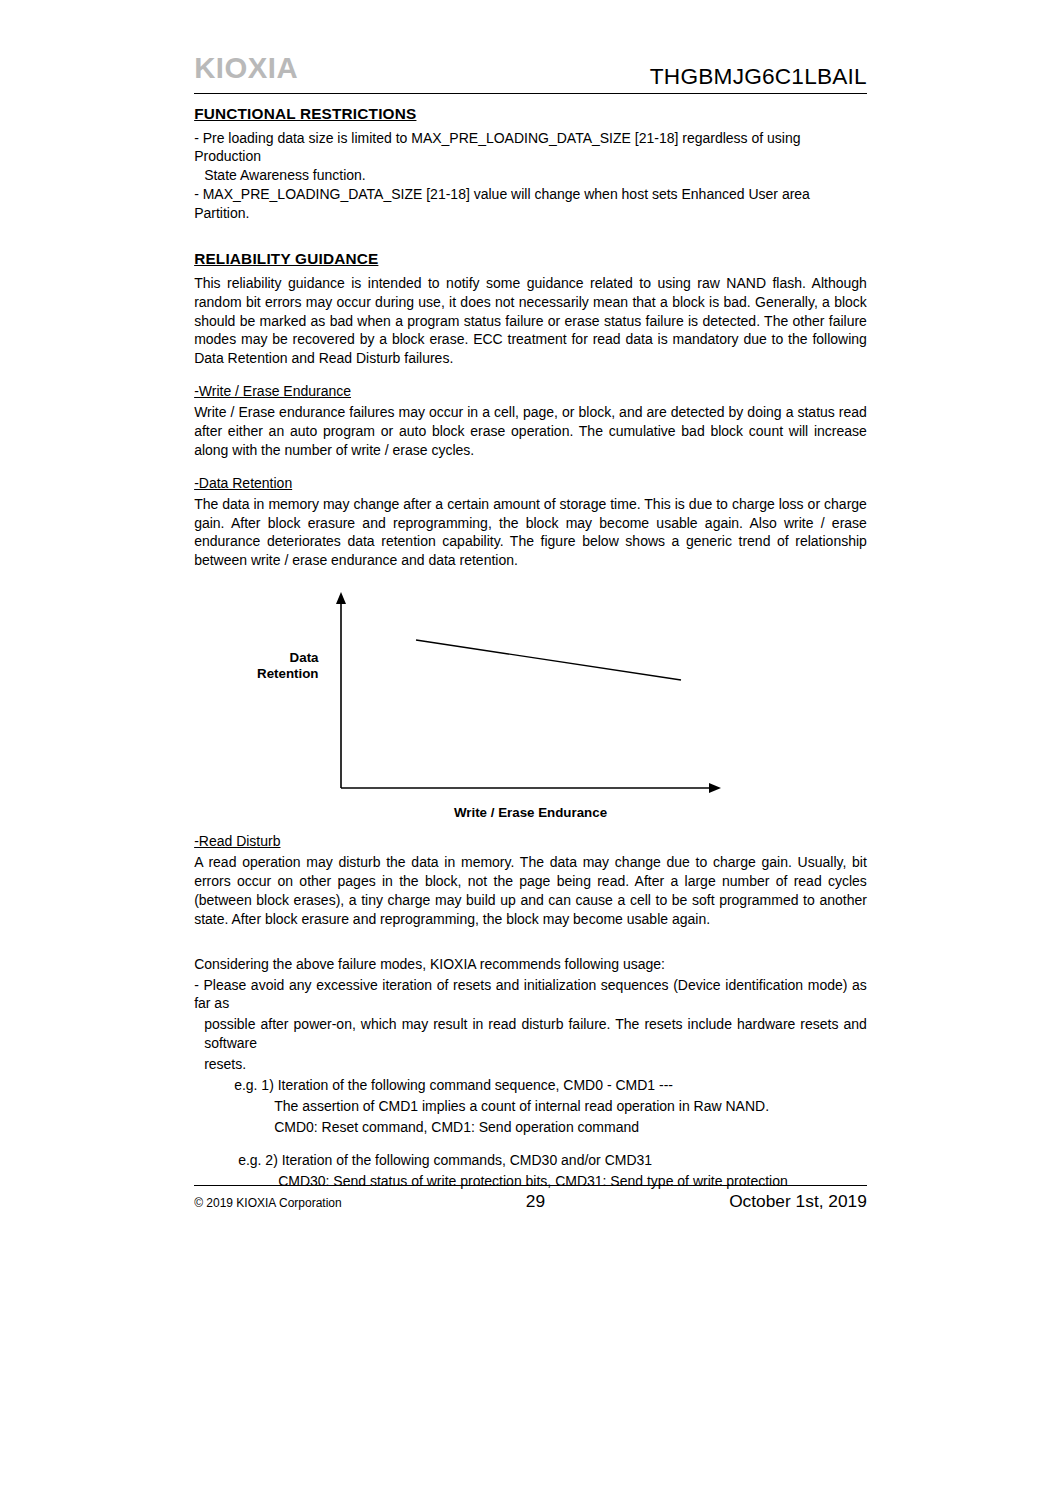KIOXIA
THGBMJG6C1LBAIL
FUNCTIONAL RESTRICTIONS
- Pre loading data size is limited to MAX_PRE_LOADING_DATA_SIZE [21-18] regardless of using Production
State Awareness function.
- MAX_PRE_LOADING_DATA_SIZE [21-18] value will change when host sets Enhanced User area Partition.
RELIABILITY GUIDANCE
This reliability guidance is intended to notify some guidance related to using raw NAND flash. Although random bit errors may occur during use, it does not necessarily mean that a block is bad. Generally, a block should be marked as bad when a program status failure or erase status failure is detected. The other failure modes may be recovered by a block erase. ECC treatment for read data is mandatory due to the following Data Retention and Read Disturb failures.
-Write / Erase Endurance
Write / Erase endurance failures may occur in a cell, page, or block, and are detected by doing a status read after either an auto program or auto block erase operation. The cumulative bad block count will increase along with the number of write / erase cycles.
-Data Retention
The data in memory may change after a certain amount of storage time. This is due to charge loss or charge gain. After block erasure and reprogramming, the block may become usable again. Also write / erase endurance deteriorates data retention capability. The figure below shows a generic trend of relationship between write / erase endurance and data retention.
Data
Retention
Write / Erase Endurance
-Read Disturb
A read operation may disturb the data in memory. The data may change due to charge gain. Usually, bit errors occur on other pages in the block, not the page being read. After a large number of read cycles (between block erases), a tiny charge may build up and can cause a cell to be soft programmed to another state. After block erasure and reprogramming, the block may become usable again.
Considering the above failure modes, KIOXIA recommends following usage:
- Please avoid any excessive iteration of resets and initialization sequences (Device identification mode) as far as
possible after power-on, which may result in read disturb failure. The resets include hardware resets and software
resets.
e.g. 1) Iteration of the following command sequence, CMD0 - CMD1 ---
The assertion of CMD1 implies a count of internal read operation in Raw NAND.
CMD0: Reset command, CMD1: Send operation command
e.g. 2) Iteration of the following commands, CMD30 and/or CMD31
CMD30: Send status of write protection bits, CMD31: Send type of write protection
© 2019 KIOXIA Corporation
29
October 1st, 2019